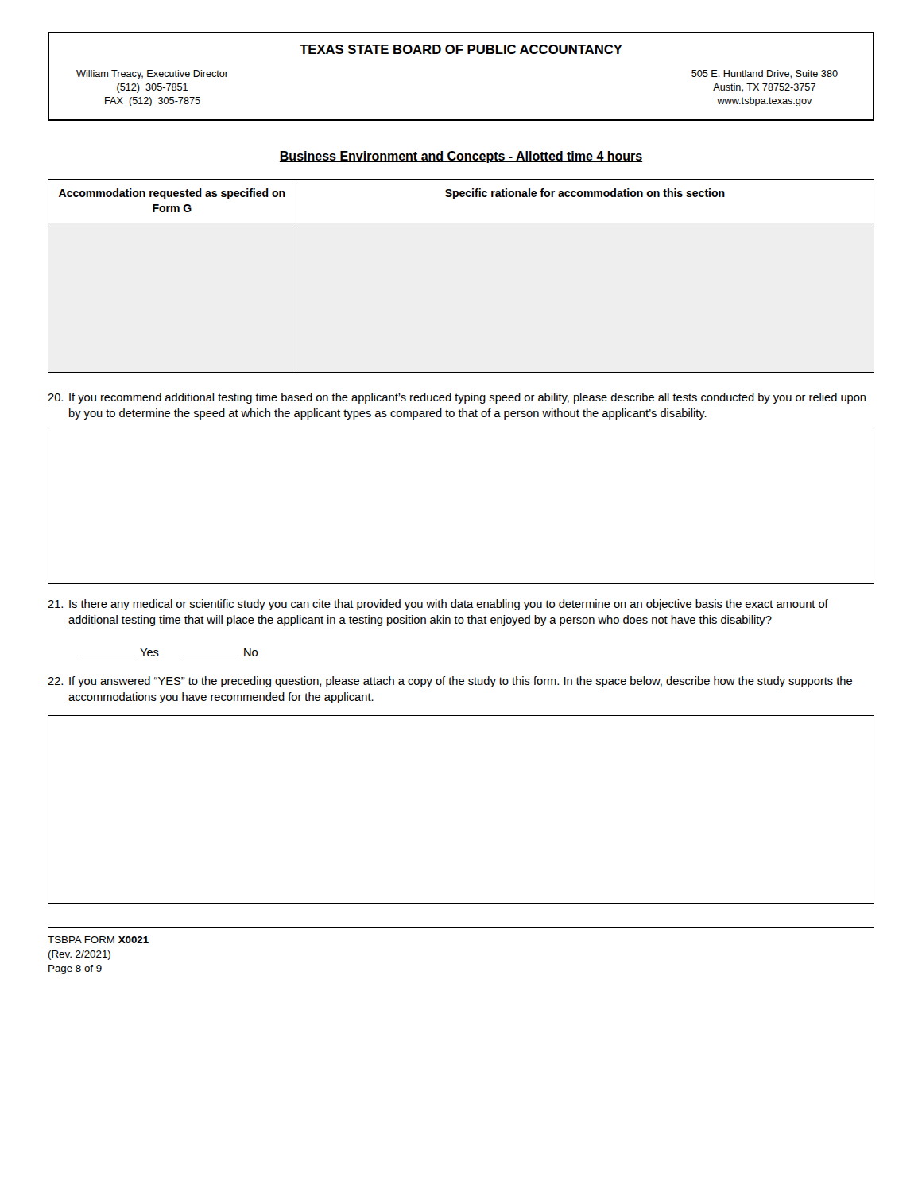TEXAS STATE BOARD OF PUBLIC ACCOUNTANCY
William Treacy, Executive Director
(512) 305-7851
FAX (512) 305-7875
505 E. Huntland Drive, Suite 380
Austin, TX 78752-3757
www.tsbpa.texas.gov
Business Environment and Concepts - Allotted time 4 hours
| Accommodation requested as specified on Form G | Specific rationale for accommodation on this section |
| --- | --- |
20. If you recommend additional testing time based on the applicant’s reduced typing speed or ability, please describe all tests conducted by you or relied upon by you to determine the speed at which the applicant types as compared to that of a person without the applicant’s disability.
21. Is there any medical or scientific study you can cite that provided you with data enabling you to determine on an objective basis the exact amount of additional testing time that will place the applicant in a testing position akin to that enjoyed by a person who does not have this disability?
Yes No
22. If you answered “YES” to the preceding question, please attach a copy of the study to this form. In the space below, describe how the study supports the accommodations you have recommended for the applicant.
TSBPA FORM X0021
(Rev. 2/2021)
Page 8 of 9